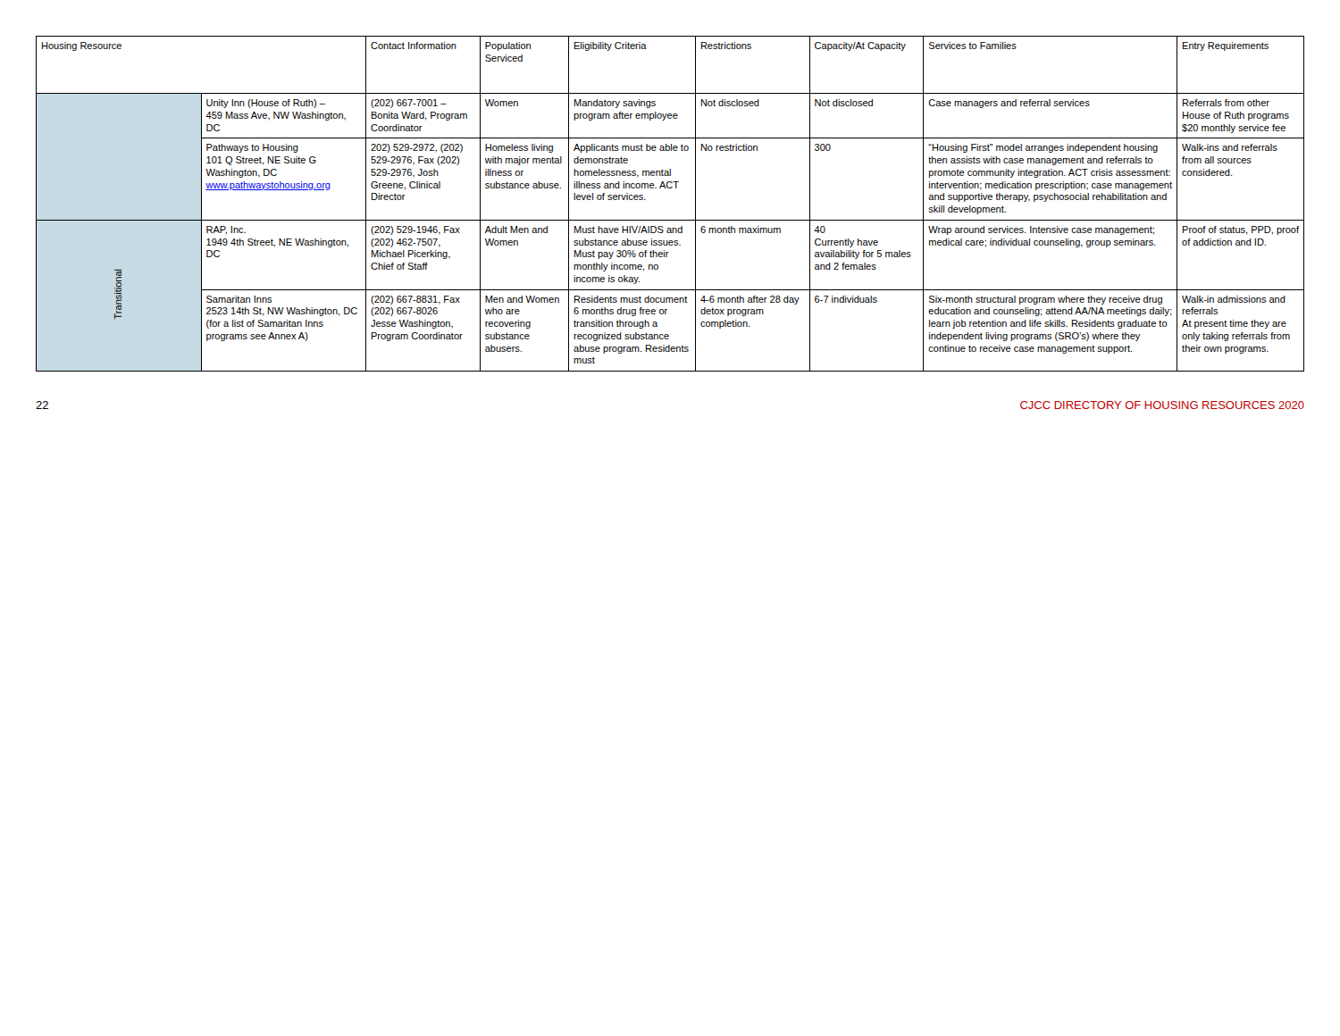| Housing Resource | Contact Information | Population Serviced | Eligibility Criteria | Restrictions | Capacity/At Capacity | Services to Families | Entry Requirements |
| --- | --- | --- | --- | --- | --- | --- | --- |
| | Unity Inn (House of Ruth) – 459 Mass Ave, NW Washington, DC | (202) 667-7001 – Bonita Ward, Program Coordinator | Women | Mandatory savings program after employee | Not disclosed | Not disclosed | Case managers and referral services | Referrals from other House of Ruth programs $20 monthly service fee |
| Pathways to Housing 101 Q Street, NE Suite G Washington, DC www.pathwaystohousing.org | 202) 529-2972, (202) 529-2976, Fax (202) 529-2976, Josh Greene, Clinical Director | Homeless living with major mental illness or substance abuse. | Applicants must be able to demonstrate homelessness, mental illness and income. ACT level of services. | No restriction | 300 | “Housing First” model arranges independent housing then assists with case management and referrals to promote community integration. ACT crisis assessment: intervention; medication prescription; case management and supportive therapy, psychosocial rehabilitation and skill development. | Walk-ins and referrals from all sources considered. |
| Transitional | RAP, Inc. 1949 4th Street, NE Washington, DC | (202) 529-1946, Fax (202) 462-7507, Michael Picerking, Chief of Staff | Adult Men and Women | Must have HIV/AIDS and substance abuse issues. Must pay 30% of their monthly income, no income is okay. | 6 month maximum | 40 Currently have availability for 5 males and 2 females | Wrap around services. Intensive case management; medical care; individual counseling, group seminars. | Proof of status, PPD, proof of addiction and ID. |
| Samaritan Inns 2523 14th St, NW Washington, DC (for a list of Samaritan Inns programs see Annex A) | (202) 667-8831, Fax (202) 667-8026 Jesse Washington, Program Coordinator | Men and Women who are recovering substance abusers. | Residents must document 6 months drug free or transition through a recognized substance abuse program. Residents must | 4-6 month after 28 day detox program completion. | 6-7 individuals | Six-month structural program where they receive drug education and counseling; attend AA/NA meetings daily; learn job retention and life skills. Residents graduate to independent living programs (SRO’s) where they continue to receive case management support. | Walk-in admissions and referrals At present time they are only taking referrals from their own programs. |
22
CJCC DIRECTORY OF HOUSING RESOURCES 2020